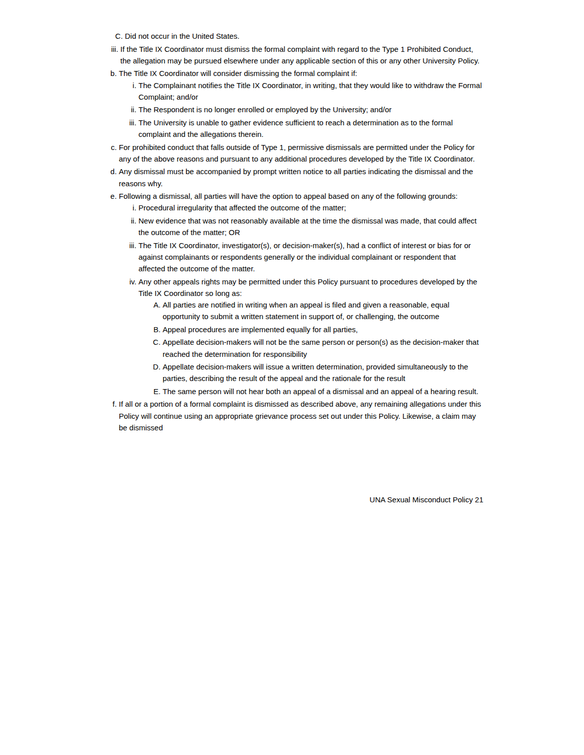Did not occur in the United States.
If the Title IX Coordinator must dismiss the formal complaint with regard to the Type 1 Prohibited Conduct, the allegation may be pursued elsewhere under any applicable section of this or any other University Policy.
The Title IX Coordinator will consider dismissing the formal complaint if:
The Complainant notifies the Title IX Coordinator, in writing, that they would like to withdraw the Formal Complaint; and/or
The Respondent is no longer enrolled or employed by the University; and/or
The University is unable to gather evidence sufficient to reach a determination as to the formal complaint and the allegations therein.
For prohibited conduct that falls outside of Type 1, permissive dismissals are permitted under the Policy for any of the above reasons and pursuant to any additional procedures developed by the Title IX Coordinator.
Any dismissal must be accompanied by prompt written notice to all parties indicating the dismissal and the reasons why.
Following a dismissal, all parties will have the option to appeal based on any of the following grounds:
Procedural irregularity that affected the outcome of the matter;
New evidence that was not reasonably available at the time the dismissal was made, that could affect the outcome of the matter; OR
The Title IX Coordinator, investigator(s), or decision-maker(s), had a conflict of interest or bias for or against complainants or respondents generally or the individual complainant or respondent that affected the outcome of the matter.
Any other appeals rights may be permitted under this Policy pursuant to procedures developed by the Title IX Coordinator so long as:
All parties are notified in writing when an appeal is filed and given a reasonable, equal opportunity to submit a written statement in support of, or challenging, the outcome
Appeal procedures are implemented equally for all parties,
Appellate decision-makers will not be the same person or person(s) as the decision-maker that reached the determination for responsibility
Appellate decision-makers will issue a written determination, provided simultaneously to the parties, describing the result of the appeal and the rationale for the result
The same person will not hear both an appeal of a dismissal and an appeal of a hearing result.
If all or a portion of a formal complaint is dismissed as described above, any remaining allegations under this Policy will continue using an appropriate grievance process set out under this Policy. Likewise, a claim may be dismissed
UNA Sexual Misconduct Policy 21